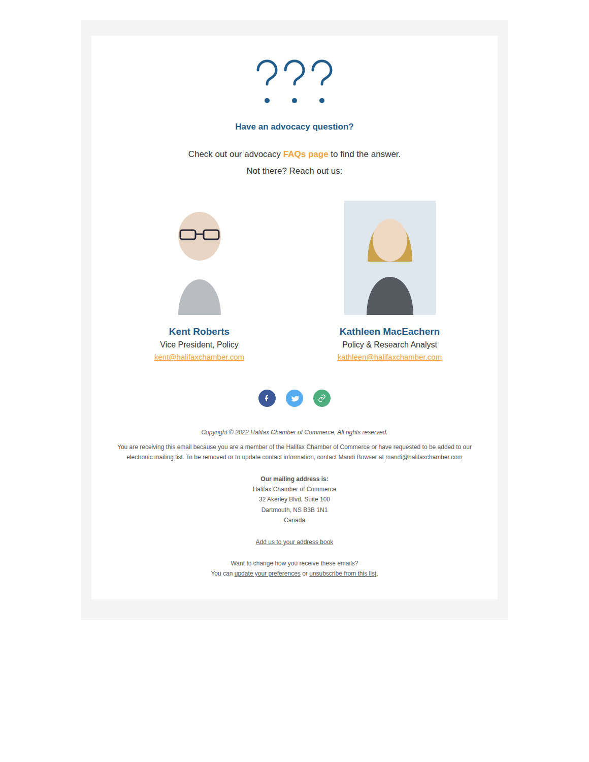Have an advocacy question?
Check out our advocacy FAQs page to find the answer.
Not there? Reach out us:
| Kent Roberts Vice President, Policy kent@halifaxchamber.com | Kathleen MacEachern Policy & Research Analyst kathleen@halifaxchamber.com |
Copyright © 2022 Halifax Chamber of Commerce, All rights reserved. You are receiving this email because you are a member of the Halifax Chamber of Commerce or have requested to be added to our electronic mailing list. To be removed or to update contact information, contact Mandi Bowser at mandi@halifaxchamber.com Our mailing address is: Halifax Chamber of Commerce
32 Akerley Blvd, Suite 100
Dartmouth, NS B3B 1N1
Canada Add us to your address book Want to change how you receive these emails?
You can update your preferences or unsubscribe from this list.